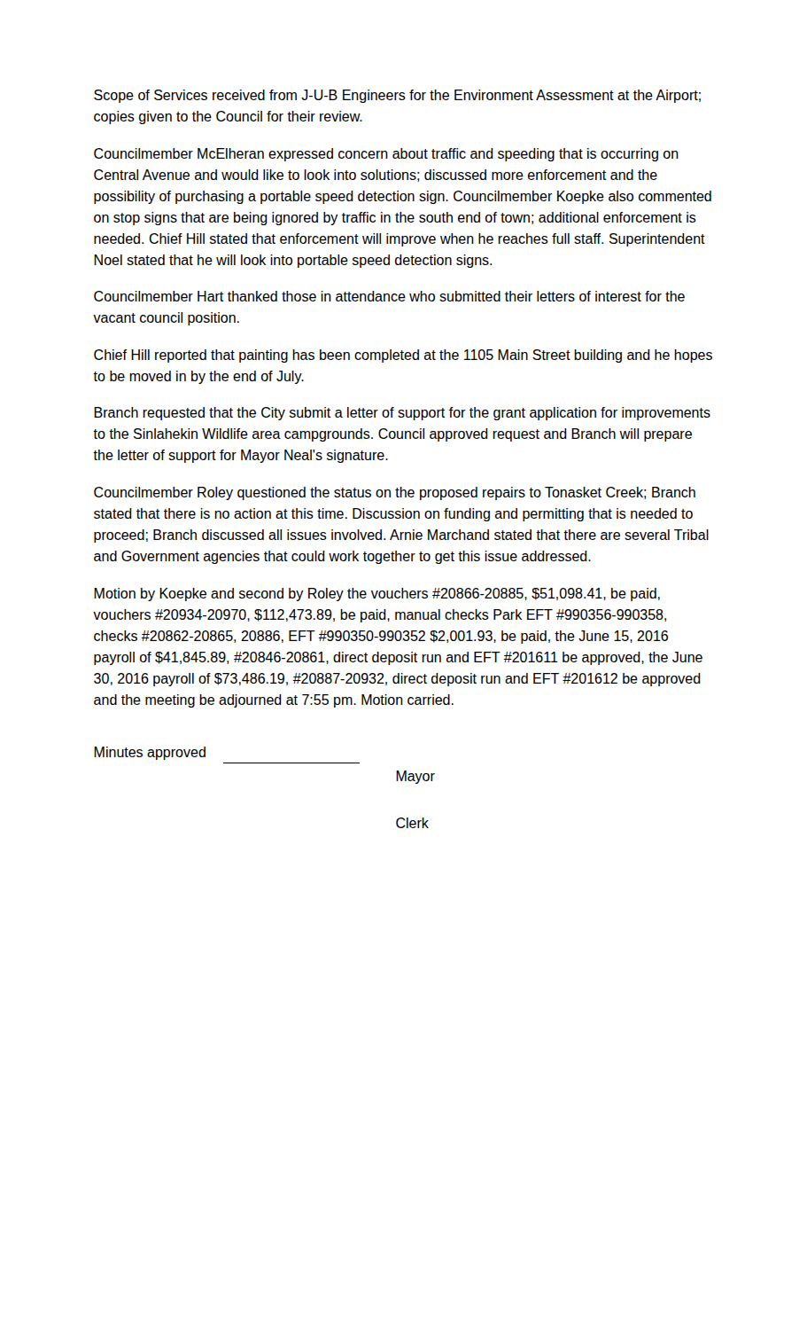Scope of Services received from J-U-B Engineers for the Environment Assessment at the Airport; copies given to the Council for their review.
Councilmember McElheran expressed concern about traffic and speeding that is occurring on Central Avenue and would like to look into solutions; discussed more enforcement and the possibility of purchasing a portable speed detection sign. Councilmember Koepke also commented on stop signs that are being ignored by traffic in the south end of town; additional enforcement is needed. Chief Hill stated that enforcement will improve when he reaches full staff. Superintendent Noel stated that he will look into portable speed detection signs.
Councilmember Hart thanked those in attendance who submitted their letters of interest for the vacant council position.
Chief Hill reported that painting has been completed at the 1105 Main Street building and he hopes to be moved in by the end of July.
Branch requested that the City submit a letter of support for the grant application for improvements to the Sinlahekin Wildlife area campgrounds. Council approved request and Branch will prepare the letter of support for Mayor Neal's signature.
Councilmember Roley questioned the status on the proposed repairs to Tonasket Creek; Branch stated that there is no action at this time. Discussion on funding and permitting that is needed to proceed; Branch discussed all issues involved. Arnie Marchand stated that there are several Tribal and Government agencies that could work together to get this issue addressed.
Motion by Koepke and second by Roley the vouchers #20866-20885, $51,098.41, be paid, vouchers #20934-20970, $112,473.89, be paid, manual checks Park EFT #990356-990358, checks #20862-20865, 20886, EFT #990350-990352 $2,001.93, be paid, the June 15, 2016 payroll of $41,845.89, #20846-20861, direct deposit run and EFT #201611 be approved, the June 30, 2016 payroll of $73,486.19, #20887-20932, direct deposit run and EFT #201612 be approved and the meeting be adjourned at 7:55 pm. Motion carried.
Minutes approved
Mayor
Clerk